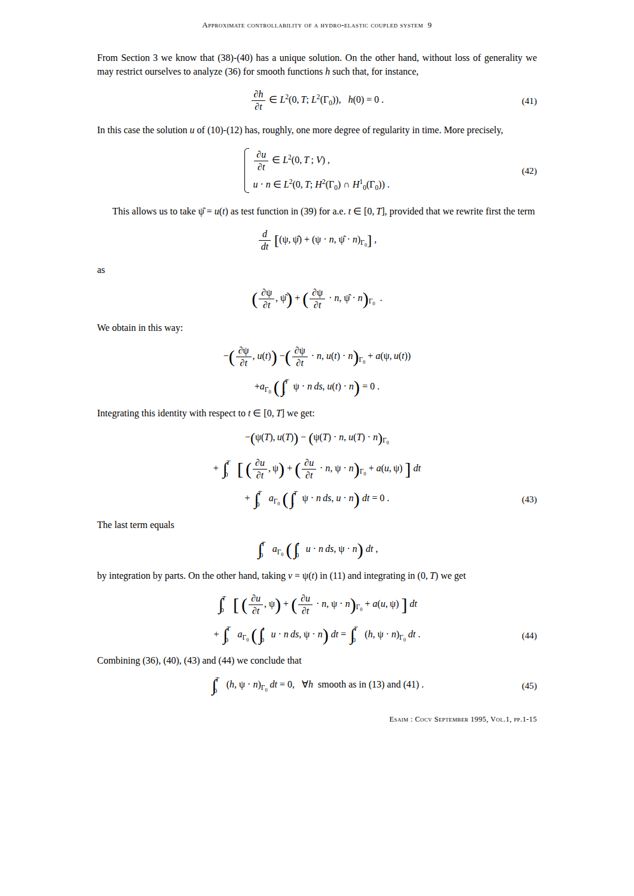Approximate controllability of a hydro-elastic coupled system 9
From Section 3 we know that (38)-(40) has a unique solution. On the other hand, without loss of generality we may restrict ourselves to analyze (36) for smooth functions h such that, for instance,
∂h∂t ∈ L 2(0, T; L 2(Γ0)), h(0) = 0 . (41)
In this case the solution u of (10)-(12) has, roughly, one more degree of regularity in time. More precisely,
∂u∂t ∈ L 2(0, T ; V) , u · n ∈ L 2(0, T; H 2(Γ0) ∩ H 10(Γ0)) . (42)
This allows us to take ψ̂ = u(t) as test function in (39) for a.e. t ∈ [0, T], provided that we rewrite first the term
ddt [(ψ, ψ̂) + (ψ · n, ψ̂ · n)Γ0] ,
as
(∂ψ∂t, ψ̂) + (∂ψ∂t · n, ψ̂ · n) Γ0 .
We obtain in this way:
−(∂ψ∂t, u(t)) −(∂ψ∂t · n, u(t) · n) Γ0 + a(ψ, u(t))
+aΓ0 (∫Ttψ · n ds, u(t) · n) = 0 .
Integrating this identity with respect to t ∈ [0, T] we get:
−(ψ(T), u(T)) − (ψ(T) · n, u(T) · n) Γ0
+ ∫T 0 [ (∂u∂t, ψ) + (∂u∂t · n, ψ · n) Γ0 + a(u, ψ) ] dt
+ ∫T 0 aΓ0 (∫Ttψ · n ds, u · n) dt = 0 . (43)
The last term equals
∫T 0 aΓ0 (∫t 0 u · n ds, ψ · n) dt ,
by integration by parts. On the other hand, taking v = ψ(t) in (11) and integrating in (0, T) we get
∫T 0 [ (∂u∂t, ψ) + (∂u∂t · n, ψ · n) Γ0 + a(u, ψ) ] dt
+ ∫T 0 aΓ0 (∫t 0 u · n ds, ψ · n) dt = ∫T 0 (h, ψ · n)Γ0 dt . (44)
Combining (36), (40), (43) and (44) we conclude that
∫T 0 (h, ψ · n)Γ0 dt = 0, ∀h smooth as in (13) and (41) . (45)
Esaim : Cocv September 1995, Vol.1, pp.1-15